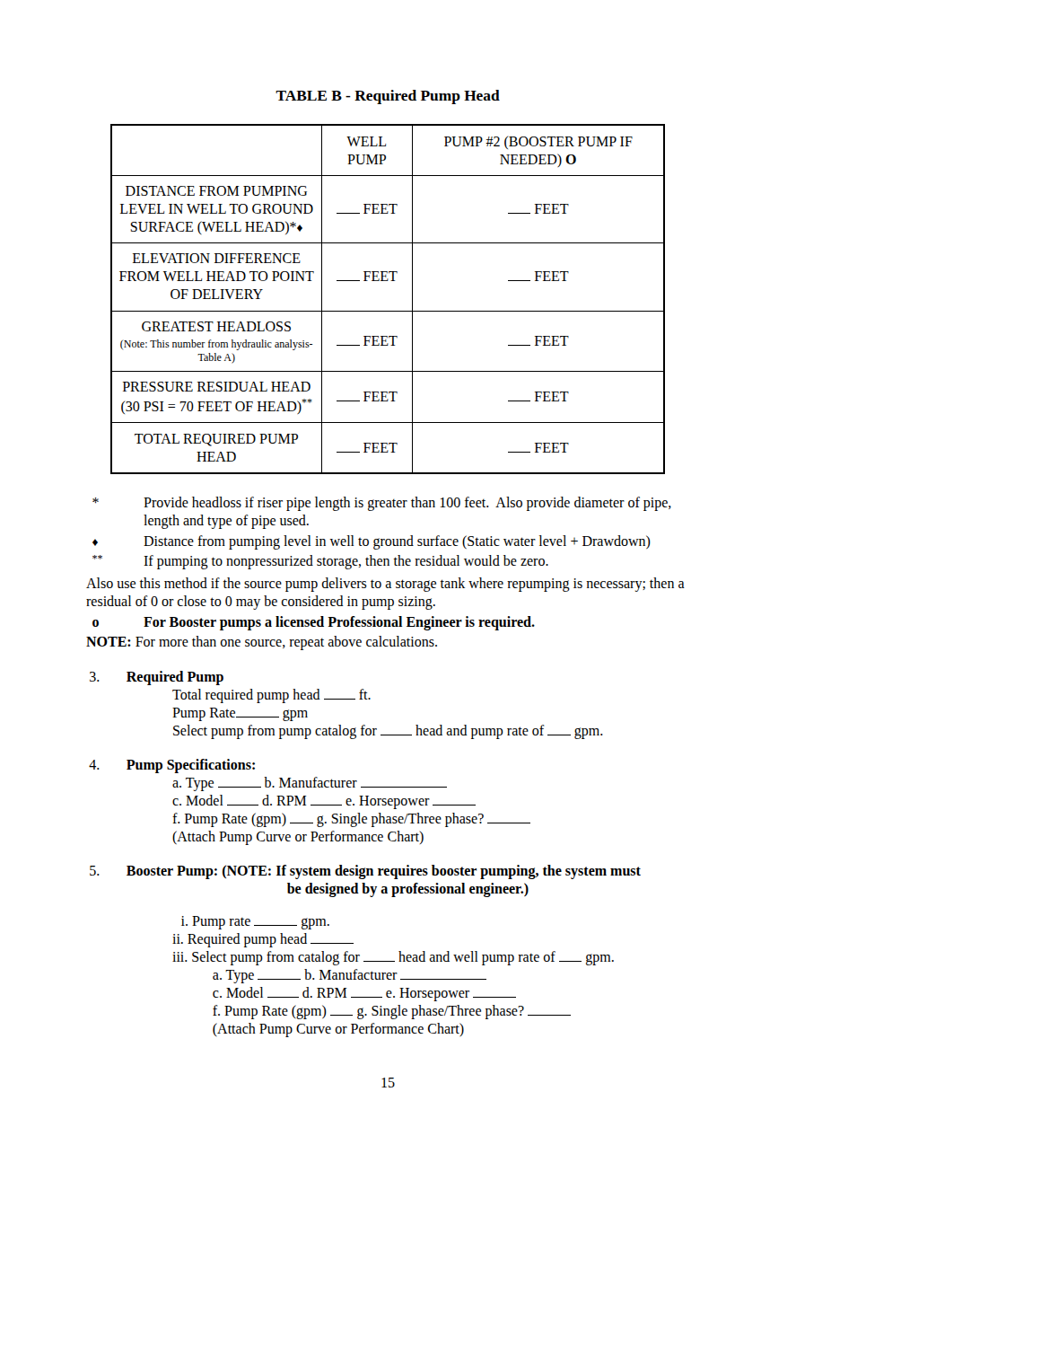TABLE B - Required Pump Head
| | Well Pump | Pump #2 (Booster Pump if needed) o |
| Distance from pumping level in well to ground surface (well head)* ♦ | FEET | FEET |
| Elevation difference from well head to point of delivery | FEET | FEET |
| Greatest headloss (Note: This number from hydraulic analysis-Table A) | FEET | FEET |
| Pressure residual head (30 psi = 70 feet of head) ** | FEET | FEET |
| Total required pump head | FEET | FEET |
| * | Provide headloss if riser pipe length is greater than 100 feet. Also provide diameter of pipe, length and type of pipe used. |
| ♦ | Distance from pumping level in well to ground surface (Static water level + Drawdown) |
| ** | If pumping to nonpressurized storage, then the residual would be zero. |
Also use this method if the source pump delivers to a storage tank where repumping is necessary; then a residual of 0 or close to 0 may be considered in pump sizing.
| o | For Booster pumps a licensed Professional Engineer is required. |
NOTE: For more than one source, repeat above calculations.
3.
Required Pump
Total required pump head ft.
Pump Rate gpm
Select pump from pump catalog for head and pump rate of gpm.
4.
Pump Specifications:
a. Type b. Manufacturer
c. Model d. RPM e. Horsepower
f. Pump Rate (gpm) g. Single phase/Three phase?
(Attach Pump Curve or Performance Chart)
5.
Booster Pump: (NOTE: If system design requires booster pumping, the system must
be designed by a professional engineer.)
i. Pump rate gpm.
ii. Required pump head
iii. Select pump from catalog for head and well pump rate of gpm.
a. Type b. Manufacturer
c. Model d. RPM e. Horsepower
f. Pump Rate (gpm) g. Single phase/Three phase?
(Attach Pump Curve or Performance Chart)
15